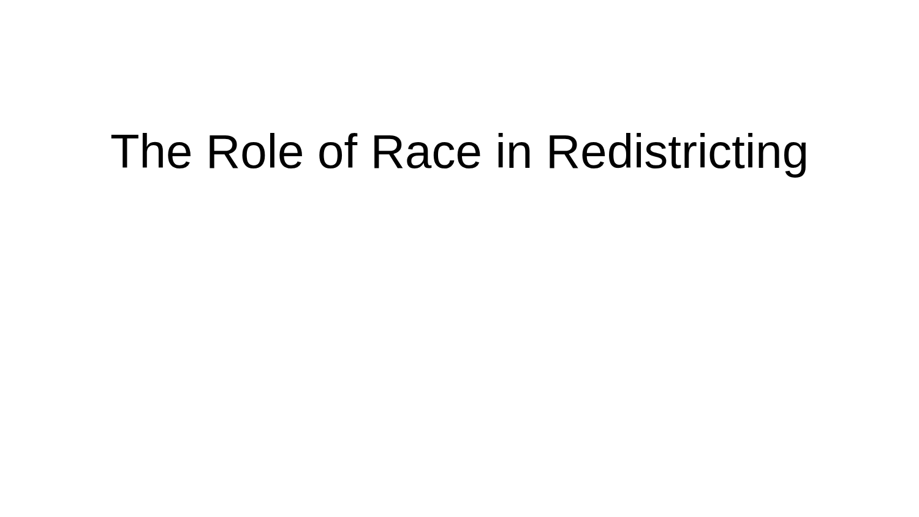The Role of Race in Redistricting